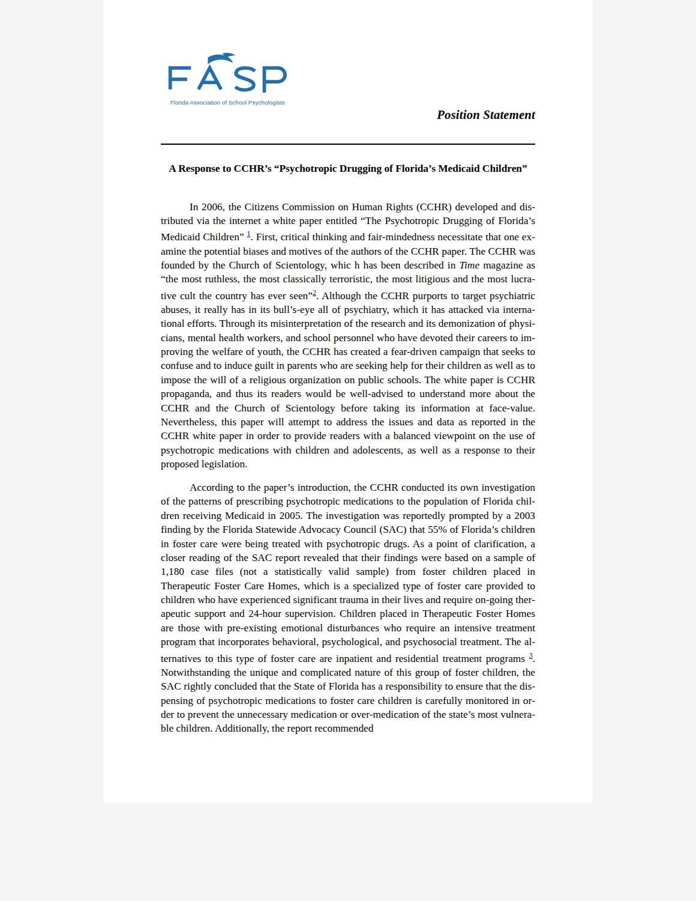Florida Association of School Psychologists
Position Statement
A Response to CCHR’s “Psychotropic Drugging of Florida’s Medicaid Children”
In 2006, the Citizens Commission on Human Rights (CCHR) developed and distributed via the internet a white paper entitled “The Psychotropic Drugging of Florida’s Medicaid Children” 1. First, critical thinking and fair-mindedness necessitate that one examine the potential biases and motives of the authors of the CCHR paper. The CCHR was founded by the Church of Scientology, whic h has been described in Time magazine as “the most ruthless, the most classically terroristic, the most litigious and the most lucrative cult the country has ever seen”2. Although the CCHR purports to target psychiatric abuses, it really has in its bull’s-eye all of psychiatry, which it has attacked via international efforts. Through its misinterpretation of the research and its demonization of physicians, mental health workers, and school personnel who have devoted their careers to improving the welfare of youth, the CCHR has created a fear-driven campaign that seeks to confuse and to induce guilt in parents who are seeking help for their children as well as to impose the will of a religious organization on public schools. The white paper is CCHR propaganda, and thus its readers would be well-advised to understand more about the CCHR and the Church of Scientology before taking its information at face-value. Nevertheless, this paper will attempt to address the issues and data as reported in the CCHR white paper in order to provide readers with a balanced viewpoint on the use of psychotropic medications with children and adolescents, as well as a response to their proposed legislation.
According to the paper’s introduction, the CCHR conducted its own investigation of the patterns of prescribing psychotropic medications to the population of Florida children receiving Medicaid in 2005. The investigation was reportedly prompted by a 2003 finding by the Florida Statewide Advocacy Council (SAC) that 55% of Florida’s children in foster care were being treated with psychotropic drugs. As a point of clarification, a closer reading of the SAC report revealed that their findings were based on a sample of 1,180 case files (not a statistically valid sample) from foster children placed in Therapeutic Foster Care Homes, which is a specialized type of foster care provided to children who have experienced significant trauma in their lives and require on-going therapeutic support and 24-hour supervision. Children placed in Therapeutic Foster Homes are those with pre-existing emotional disturbances who require an intensive treatment program that incorporates behavioral, psychological, and psychosocial treatment. The alternatives to this type of foster care are inpatient and residential treatment programs 3. Notwithstanding the unique and complicated nature of this group of foster children, the SAC rightly concluded that the State of Florida has a responsibility to ensure that the dispensing of psychotropic medications to foster care children is carefully monitored in order to prevent the unnecessary medication or over-medication of the state’s most vulnerable children. Additionally, the report recommended